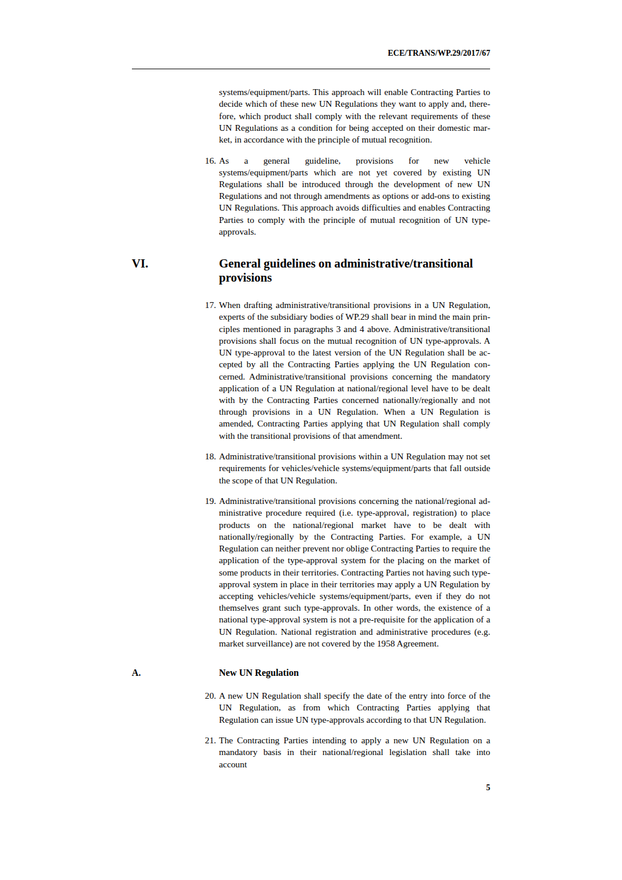ECE/TRANS/WP.29/2017/67
systems/equipment/parts. This approach will enable Contracting Parties to decide which of these new UN Regulations they want to apply and, therefore, which product shall comply with the relevant requirements of these UN Regulations as a condition for being accepted on their domestic market, in accordance with the principle of mutual recognition.
16.
As a general guideline, provisions for new vehicle systems/equipment/parts which are not yet covered by existing UN Regulations shall be introduced through the development of new UN Regulations and not through amendments as options or add-ons to existing UN Regulations. This approach avoids difficulties and enables Contracting Parties to comply with the principle of mutual recognition of UN type-approvals.
VI.
General guidelines on administrative/transitional provisions
17.
When drafting administrative/transitional provisions in a UN Regulation, experts of the subsidiary bodies of WP.29 shall bear in mind the main principles mentioned in paragraphs 3 and 4 above. Administrative/transitional provisions shall focus on the mutual recognition of UN type-approvals. A UN type-approval to the latest version of the UN Regulation shall be accepted by all the Contracting Parties applying the UN Regulation concerned. Administrative/transitional provisions concerning the mandatory application of a UN Regulation at national/regional level have to be dealt with by the Contracting Parties concerned nationally/regionally and not through provisions in a UN Regulation. When a UN Regulation is amended, Contracting Parties applying that UN Regulation shall comply with the transitional provisions of that amendment.
18.
Administrative/transitional provisions within a UN Regulation may not set requirements for vehicles/vehicle systems/equipment/parts that fall outside the scope of that UN Regulation.
19.
Administrative/transitional provisions concerning the national/regional administrative procedure required (i.e. type-approval, registration) to place products on the national/regional market have to be dealt with nationally/regionally by the Contracting Parties. For example, a UN Regulation can neither prevent nor oblige Contracting Parties to require the application of the type-approval system for the placing on the market of some products in their territories. Contracting Parties not having such type-approval system in place in their territories may apply a UN Regulation by accepting vehicles/vehicle systems/equipment/parts, even if they do not themselves grant such type-approvals. In other words, the existence of a national type-approval system is not a pre-requisite for the application of a UN Regulation. National registration and administrative procedures (e.g. market surveillance) are not covered by the 1958 Agreement.
A.
New UN Regulation
20.
A new UN Regulation shall specify the date of the entry into force of the UN Regulation, as from which Contracting Parties applying that Regulation can issue UN type-approvals according to that UN Regulation.
21.
The Contracting Parties intending to apply a new UN Regulation on a mandatory basis in their national/regional legislation shall take into account
5